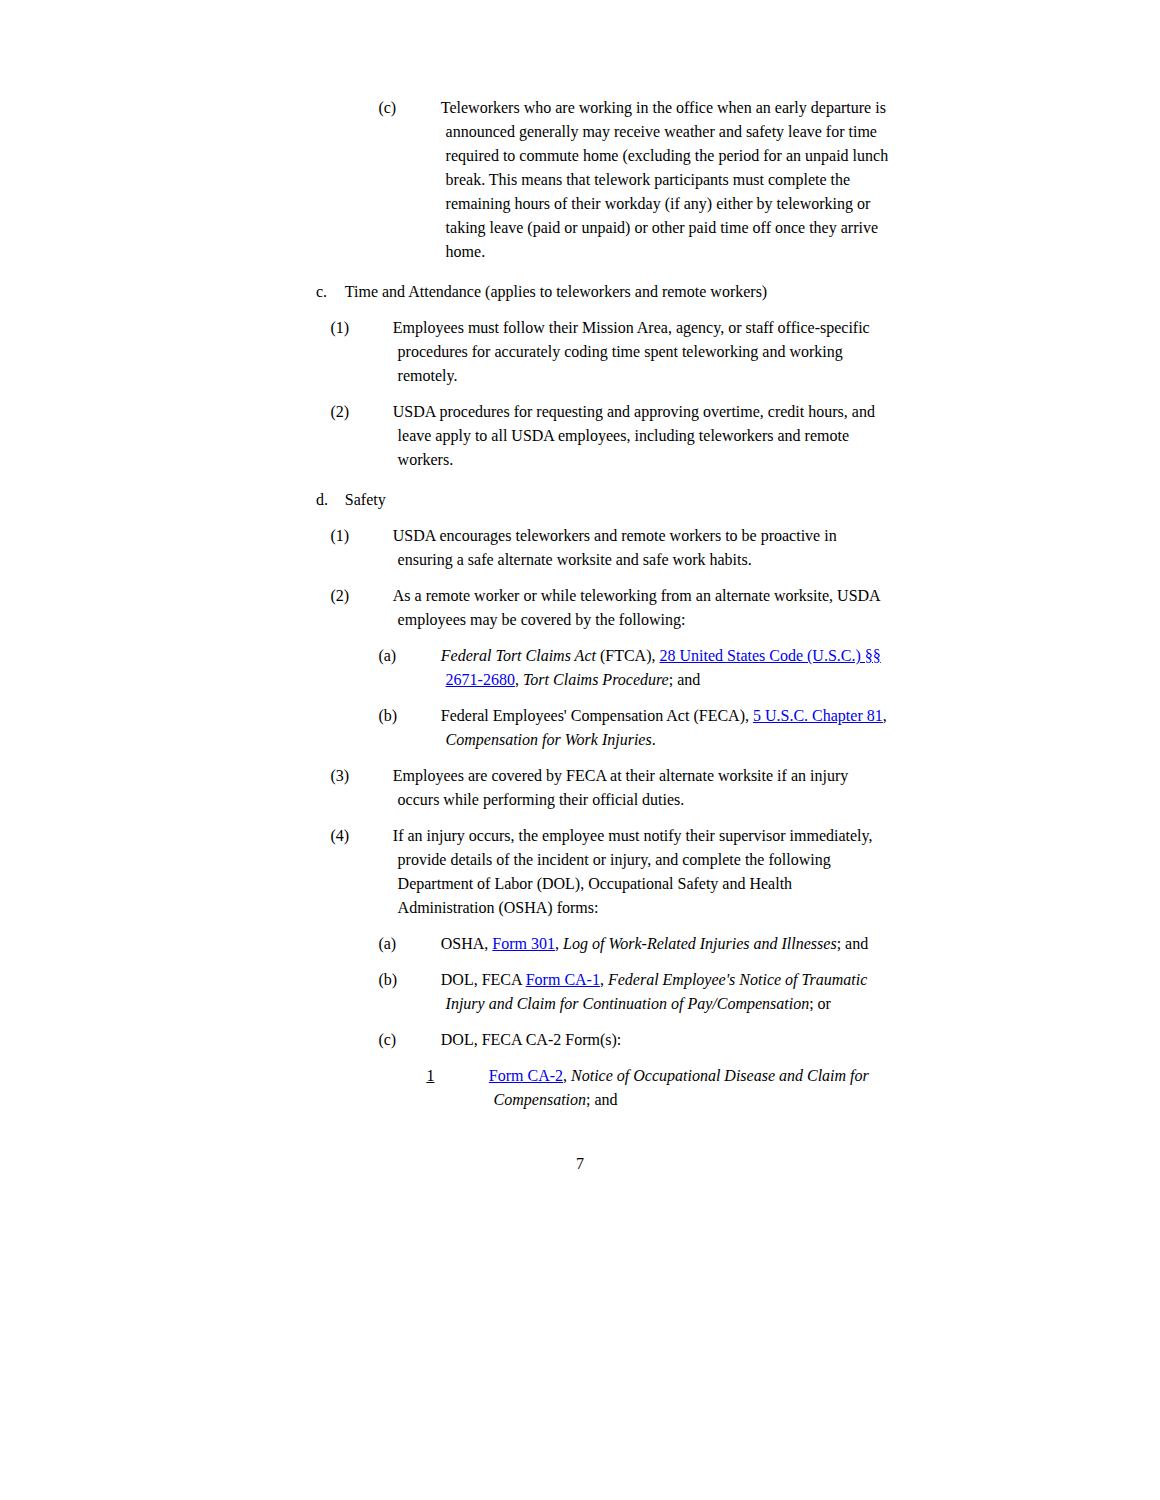(c) Teleworkers who are working in the office when an early departure is announced generally may receive weather and safety leave for time required to commute home (excluding the period for an unpaid lunch break. This means that telework participants must complete the remaining hours of their workday (if any) either by teleworking or taking leave (paid or unpaid) or other paid time off once they arrive home.
c. Time and Attendance (applies to teleworkers and remote workers)
(1) Employees must follow their Mission Area, agency, or staff office-specific procedures for accurately coding time spent teleworking and working remotely.
(2) USDA procedures for requesting and approving overtime, credit hours, and leave apply to all USDA employees, including teleworkers and remote workers.
d. Safety
(1) USDA encourages teleworkers and remote workers to be proactive in ensuring a safe alternate worksite and safe work habits.
(2) As a remote worker or while teleworking from an alternate worksite, USDA employees may be covered by the following:
(a) Federal Tort Claims Act (FTCA), 28 United States Code (U.S.C.) §§ 2671-2680, Tort Claims Procedure; and
(b) Federal Employees' Compensation Act (FECA), 5 U.S.C. Chapter 81, Compensation for Work Injuries.
(3) Employees are covered by FECA at their alternate worksite if an injury occurs while performing their official duties.
(4) If an injury occurs, the employee must notify their supervisor immediately, provide details of the incident or injury, and complete the following Department of Labor (DOL), Occupational Safety and Health Administration (OSHA) forms:
(a) OSHA, Form 301, Log of Work-Related Injuries and Illnesses; and
(b) DOL, FECA Form CA-1, Federal Employee's Notice of Traumatic Injury and Claim for Continuation of Pay/Compensation; or
(c) DOL, FECA CA-2 Form(s):
1 Form CA-2, Notice of Occupational Disease and Claim for Compensation; and
7